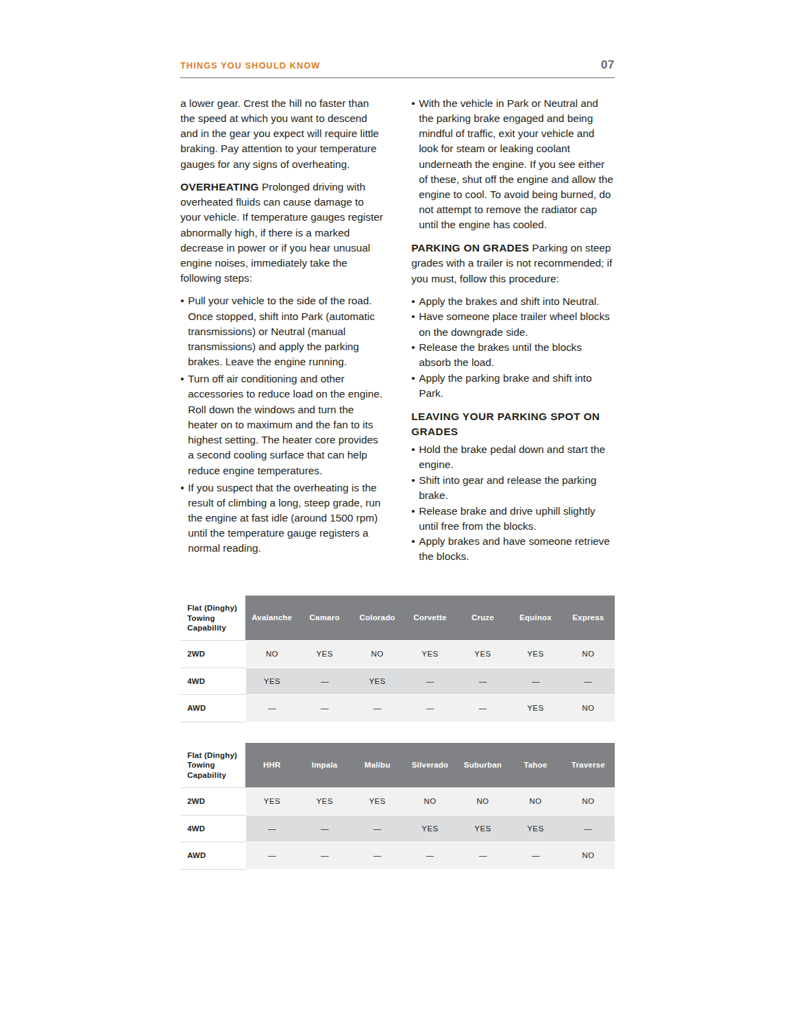Things You Should Know
07
a lower gear. Crest the hill no faster than the speed at which you want to descend and in the gear you expect will require little braking. Pay attention to your temperature gauges for any signs of overheating.
OVERHEATING Prolonged driving with overheated fluids can cause damage to your vehicle. If temperature gauges register abnormally high, if there is a marked decrease in power or if you hear unusual engine noises, immediately take the following steps:
Pull your vehicle to the side of the road. Once stopped, shift into Park (automatic transmissions) or Neutral (manual transmissions) and apply the parking brakes. Leave the engine running.
Turn off air conditioning and other accessories to reduce load on the engine. Roll down the windows and turn the heater on to maximum and the fan to its highest setting. The heater core provides a second cooling surface that can help reduce engine temperatures.
If you suspect that the overheating is the result of climbing a long, steep grade, run the engine at fast idle (around 1500 rpm) until the temperature gauge registers a normal reading.
With the vehicle in Park or Neutral and the parking brake engaged and being mindful of traffic, exit your vehicle and look for steam or leaking coolant underneath the engine. If you see either of these, shut off the engine and allow the engine to cool. To avoid being burned, do not attempt to remove the radiator cap until the engine has cooled.
PARKING ON GRADES Parking on steep grades with a trailer is not recommended; if you must, follow this procedure:
Apply the brakes and shift into Neutral.
Have someone place trailer wheel blocks on the downgrade side.
Release the brakes until the blocks absorb the load.
Apply the parking brake and shift into Park.
Leaving Your Parking Spot on Grades
Hold the brake pedal down and start the engine.
Shift into gear and release the parking brake.
Release brake and drive uphill slightly until free from the blocks.
Apply brakes and have someone retrieve the blocks.
| Flat (Dinghy) Towing Capability | Avalanche | Camaro | Colorado | Corvette | Cruze | Equinox | Express |
| --- | --- | --- | --- | --- | --- | --- | --- |
| 2WD | NO | YES | NO | YES | YES | YES | NO |
| 4WD | YES | — | YES | — | — | — | — |
| AWD | — | — | — | — | — | YES | NO |
| Flat (Dinghy) Towing Capability | HHR | Impala | Malibu | Silverado | Suburban | Tahoe | Traverse |
| --- | --- | --- | --- | --- | --- | --- | --- |
| 2WD | YES | YES | YES | NO | NO | NO | NO |
| 4WD | — | — | — | YES | YES | YES | — |
| AWD | — | — | — | — | — | — | NO |